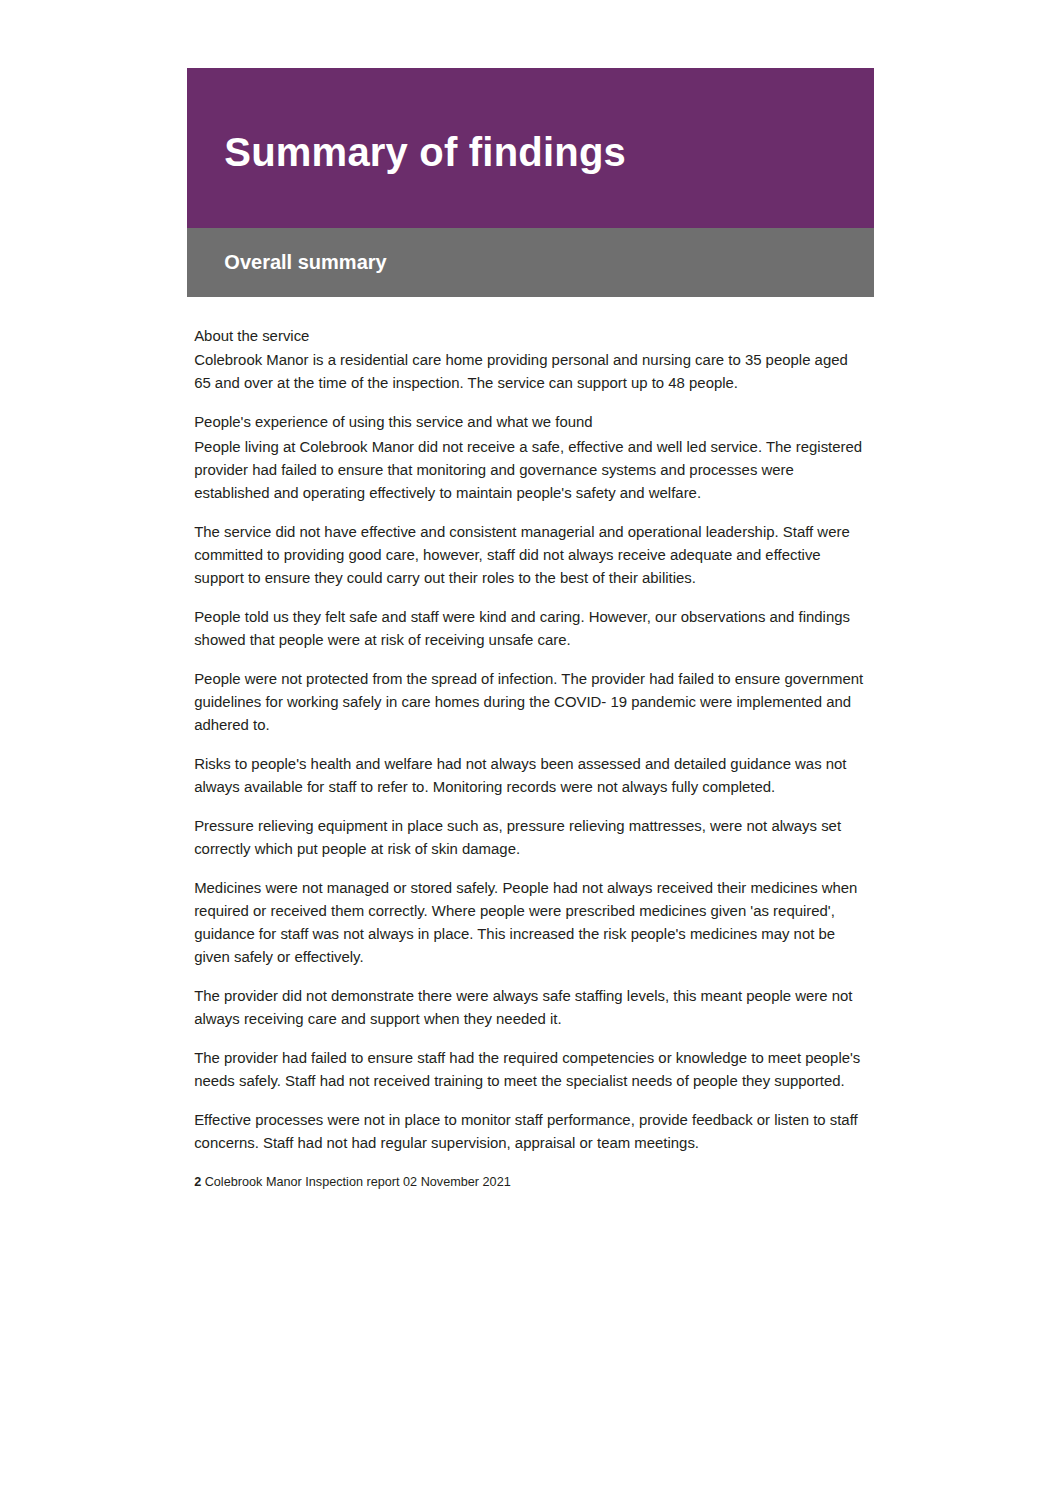Summary of findings
Overall summary
About the service
Colebrook Manor is a residential care home providing personal and nursing care to 35 people aged 65 and over at the time of the inspection. The service can support up to 48 people.
People's experience of using this service and what we found
People living at Colebrook Manor did not receive a safe, effective and well led service. The registered provider had failed to ensure that monitoring and governance systems and processes were established and operating effectively to maintain people's safety and welfare.
The service did not have effective and consistent managerial and operational leadership. Staff were committed to providing good care, however, staff did not always receive adequate and effective support to ensure they could carry out their roles to the best of their abilities.
People told us they felt safe and staff were kind and caring. However, our observations and findings showed that people were at risk of receiving unsafe care.
People were not protected from the spread of infection. The provider had failed to ensure government guidelines for working safely in care homes during the COVID- 19 pandemic were implemented and adhered to.
Risks to people's health and welfare had not always been assessed and detailed guidance was not always available for staff to refer to. Monitoring records were not always fully completed.
Pressure relieving equipment in place such as, pressure relieving mattresses, were not always set correctly which put people at risk of skin damage.
Medicines were not managed or stored safely. People had not always received their medicines when required or received them correctly. Where people were prescribed medicines given 'as required', guidance for staff was not always in place. This increased the risk people's medicines may not be given safely or effectively.
The provider did not demonstrate there were always safe staffing levels, this meant people were not always receiving care and support when they needed it.
The provider had failed to ensure staff had the required competencies or knowledge to meet people's needs safely. Staff had not received training to meet the specialist needs of people they supported.
Effective processes were not in place to monitor staff performance, provide feedback or listen to staff concerns. Staff had not had regular supervision, appraisal or team meetings.
2 Colebrook Manor Inspection report 02 November 2021